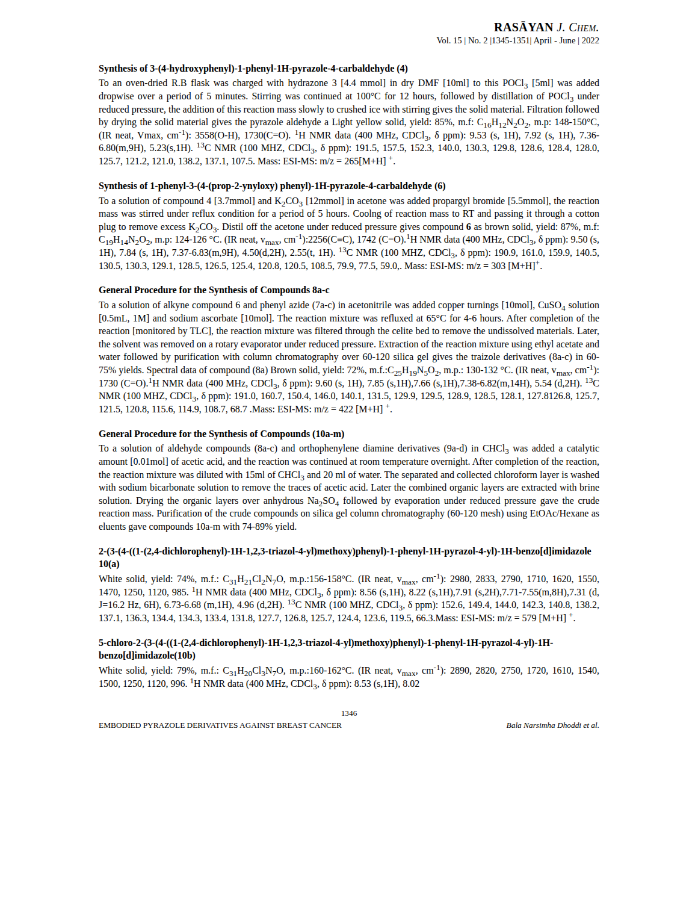RASĀYAN J. Chem.
Vol. 15 | No. 2 |1345-1351| April - June | 2022
Synthesis of 3-(4-hydroxyphenyl)-1-phenyl-1H-pyrazole-4-carbaldehyde (4)
To an oven-dried R.B flask was charged with hydrazone 3 [4.4 mmol] in dry DMF [10ml] to this POCl3 [5ml] was added dropwise over a period of 5 minutes. Stirring was continued at 100°C for 12 hours, followed by distillation of POCl3 under reduced pressure, the addition of this reaction mass slowly to crushed ice with stirring gives the solid material. Filtration followed by drying the solid material gives the pyrazole aldehyde a Light yellow solid, yield: 85%, m.f: C16H12N2O2, m.p: 148-150°C, (IR neat, Vmax, cm-1): 3558(O-H), 1730(C=O). 1H NMR data (400 MHz, CDCl3, δ ppm): 9.53 (s, 1H), 7.92 (s, 1H), 7.36-6.80(m,9H), 5.23(s,1H). 13C NMR (100 MHZ, CDCl3, δ ppm): 191.5, 157.5, 152.3, 140.0, 130.3, 129.8, 128.6, 128.4, 128.0, 125.7, 121.2, 121.0, 138.2, 137.1, 107.5. Mass: ESI-MS: m/z = 265[M+H] +.
Synthesis of 1-phenyl-3-(4-(prop-2-ynyloxy) phenyl)-1H-pyrazole-4-carbaldehyde (6)
To a solution of compound 4 [3.7mmol] and K2CO3 [12mmol] in acetone was added propargyl bromide [5.5mmol], the reaction mass was stirred under reflux condition for a period of 5 hours. Coolng of reaction mass to RT and passing it through a cotton plug to remove excess K2CO3. Distil off the acetone under reduced pressure gives compound 6 as brown solid, yield: 87%, m.f: C19H14N2O2, m.p: 124-126 °C. (IR neat, vmax, cm-1):2256(C≡C), 1742 (C=O).1H NMR data (400 MHz, CDCl3, δ ppm): 9.50 (s, 1H), 7.84 (s, 1H), 7.37-6.83(m,9H), 4.50(d,2H), 2.55(t, 1H). 13C NMR (100 MHZ, CDCl3, δ ppm): 190.9, 161.0, 159.9, 140.5, 130.5, 130.3, 129.1, 128.5, 126.5, 125.4, 120.8, 120.5, 108.5, 79.9, 77.5, 59.0,. Mass: ESI-MS: m/z = 303 [M+H]+.
General Procedure for the Synthesis of Compounds 8a-c
To a solution of alkyne compound 6 and phenyl azide (7a-c) in acetonitrile was added copper turnings [10mol], CuSO4 solution [0.5mL, 1M] and sodium ascorbate [10mol]. The reaction mixture was refluxed at 65°C for 4-6 hours. After completion of the reaction [monitored by TLC], the reaction mixture was filtered through the celite bed to remove the undissolved materials. Later, the solvent was removed on a rotary evaporator under reduced pressure. Extraction of the reaction mixture using ethyl acetate and water followed by purification with column chromatography over 60-120 silica gel gives the traizole derivatives (8a-c) in 60-75% yields. Spectral data of compound (8a) Brown solid, yield: 72%, m.f.:C25H19N5O2, m.p.: 130-132 °C. (IR neat, vmax, cm-1): 1730 (C=O).1H NMR data (400 MHz, CDCl3, δ ppm): 9.60 (s, 1H), 7.85 (s,1H),7.66 (s,1H),7.38-6.82(m,14H), 5.54 (d,2H). 13C NMR (100 MHZ, CDCl3, δ ppm): 191.0, 160.7, 150.4, 146.0, 140.1, 131.5, 129.9, 129.5, 128.9, 128.5, 128.1, 127.8126.8, 125.7, 121.5, 120.8, 115.6, 114.9, 108.7, 68.7 .Mass: ESI-MS: m/z = 422 [M+H] +.
General Procedure for the Synthesis of Compounds (10a-m)
To a solution of aldehyde compounds (8a-c) and orthophenylene diamine derivatives (9a-d) in CHCl3 was added a catalytic amount [0.01mol] of acetic acid, and the reaction was continued at room temperature overnight. After completion of the reaction, the reaction mixture was diluted with 15ml of CHCl3 and 20 ml of water. The separated and collected chloroform layer is washed with sodium bicarbonate solution to remove the traces of acetic acid. Later the combined organic layers are extracted with brine solution. Drying the organic layers over anhydrous Na2SO4 followed by evaporation under reduced pressure gave the crude reaction mass. Purification of the crude compounds on silica gel column chromatography (60-120 mesh) using EtOAc/Hexane as eluents gave compounds 10a-m with 74-89% yield.
2-(3-(4-((1-(2,4-dichlorophenyl)-1H-1,2,3-triazol-4-yl)methoxy)phenyl)-1-phenyl-1H-pyrazol-4-yl)-1H-benzo[d]imidazole 10(a)
White solid, yield: 74%, m.f.: C31H21Cl2N7O, m.p.:156-158°C. (IR neat, vmax, cm-1): 2980, 2833, 2790, 1710, 1620, 1550, 1470, 1250, 1120, 985. 1H NMR data (400 MHz, CDCl3, δ ppm): 8.56 (s,1H), 8.22 (s,1H),7.91 (s,2H),7.71-7.55(m,8H),7.31 (d, J=16.2 Hz, 6H), 6.73-6.68 (m,1H), 4.96 (d,2H). 13C NMR (100 MHZ, CDCl3, δ ppm): 152.6, 149.4, 144.0, 142.3, 140.8, 138.2, 137.1, 136.3, 134.4, 134.3, 133.4, 131.8, 127.7, 126.8, 125.7, 124.4, 123.6, 119.5, 66.3.Mass: ESI-MS: m/z = 579 [M+H] +.
5-chloro-2-(3-(4-((1-(2,4-dichlorophenyl)-1H-1,2,3-triazol-4-yl)methoxy)phenyl)-1-phenyl-1H-pyrazol-4-yl)-1H-benzo[d]imidazole(10b)
White solid, yield: 79%, m.f.: C31H20Cl3N7O, m.p.:160-162°C. (IR neat, vmax, cm-1): 2890, 2820, 2750, 1720, 1610, 1540, 1500, 1250, 1120, 996. 1H NMR data (400 MHz, CDCl3, δ ppm): 8.53 (s,1H), 8.02
1346
Embodied Pyrazole Derivatives Against Breast Cancer Bala Narsimha Dhoddi et al.